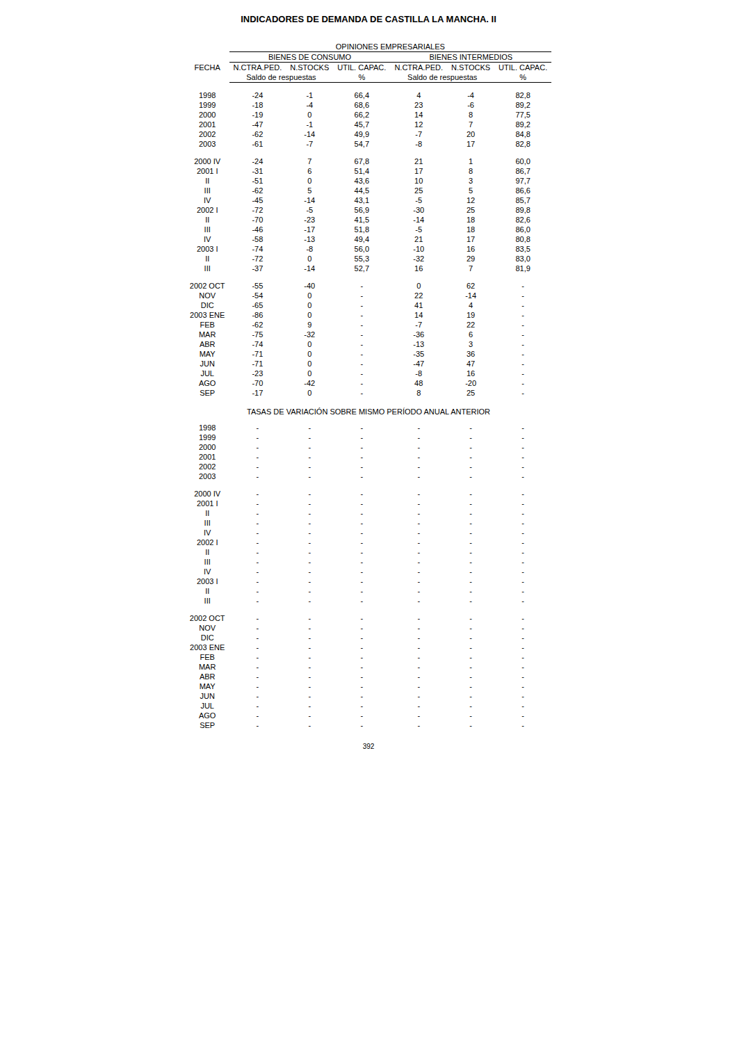INDICADORES DE DEMANDA DE CASTILLA LA MANCHA. II
| | OPINIONES EMPRESARIALES |
| | BIENES DE CONSUMO | BIENES INTERMEDIOS |
| FECHA | N.CTRA.PED. | N.STOCKS | UTIL. CAPAC. | N.CTRA.PED. | N.STOCKS | UTIL. CAPAC. |
| | Saldo de respuestas | % | Saldo de respuestas | % |
| 1998 | -24 | -1 | 66,4 | 4 | -4 | 82,8 |
| 1999 | -18 | -4 | 68,6 | 23 | -6 | 89,2 |
| 2000 | -19 | 0 | 66,2 | 14 | 8 | 77,5 |
| 2001 | -47 | -1 | 45,7 | 12 | 7 | 89,2 |
| 2002 | -62 | -14 | 49,9 | -7 | 20 | 84,8 |
| 2003 | -61 | -7 | 54,7 | -8 | 17 | 82,8 |
| 2000 IV | -24 | 7 | 67,8 | 21 | 1 | 60,0 |
| 2001 I | -31 | 6 | 51,4 | 17 | 8 | 86,7 |
| II | -51 | 0 | 43,6 | 10 | 3 | 97,7 |
| III | -62 | 5 | 44,5 | 25 | 5 | 86,6 |
| IV | -45 | -14 | 43,1 | -5 | 12 | 85,7 |
| 2002 I | -72 | -5 | 56,9 | -30 | 25 | 89,8 |
| II | -70 | -23 | 41,5 | -14 | 18 | 82,6 |
| III | -46 | -17 | 51,8 | -5 | 18 | 86,0 |
| IV | -58 | -13 | 49,4 | 21 | 17 | 80,8 |
| 2003 I | -74 | -8 | 56,0 | -10 | 16 | 83,5 |
| II | -72 | 0 | 55,3 | -32 | 29 | 83,0 |
| III | -37 | -14 | 52,7 | 16 | 7 | 81,9 |
| 2002 OCT | -55 | -40 | - | 0 | 62 | - |
| NOV | -54 | 0 | - | 22 | -14 | - |
| DIC | -65 | 0 | - | 41 | 4 | - |
| 2003 ENE | -86 | 0 | - | 14 | 19 | - |
| FEB | -62 | 9 | - | -7 | 22 | - |
| MAR | -75 | -32 | - | -36 | 6 | - |
| ABR | -74 | 0 | - | -13 | 3 | - |
| MAY | -71 | 0 | - | -35 | 36 | - |
| JUN | -71 | 0 | - | -47 | 47 | - |
| JUL | -23 | 0 | - | -8 | 16 | - |
| AGO | -70 | -42 | - | 48 | -20 | - |
| SEP | -17 | 0 | - | 8 | 25 | - |
| TASAS DE VARIACIÓN SOBRE MISMO PERÍODO ANUAL ANTERIOR |
| 1998 | - | - | - | - | - | - |
| 1999 | - | - | - | - | - | - |
| 2000 | - | - | - | - | - | - |
| 2001 | - | - | - | - | - | - |
| 2002 | - | - | - | - | - | - |
| 2003 | - | - | - | - | - | - |
| 2000 IV | - | - | - | - | - | - |
| 2001 I | - | - | - | - | - | - |
| II | - | - | - | - | - | - |
| III | - | - | - | - | - | - |
| IV | - | - | - | - | - | - |
| 2002 I | - | - | - | - | - | - |
| II | - | - | - | - | - | - |
| III | - | - | - | - | - | - |
| IV | - | - | - | - | - | - |
| 2003 I | - | - | - | - | - | - |
| II | - | - | - | - | - | - |
| III | - | - | - | - | - | - |
| 2002 OCT | - | - | - | - | - | - |
| NOV | - | - | - | - | - | - |
| DIC | - | - | - | - | - | - |
| 2003 ENE | - | - | - | - | - | - |
| FEB | - | - | - | - | - | - |
| MAR | - | - | - | - | - | - |
| ABR | - | - | - | - | - | - |
| MAY | - | - | - | - | - | - |
| JUN | - | - | - | - | - | - |
| JUL | - | - | - | - | - | - |
| AGO | - | - | - | - | - | - |
| SEP | - | - | - | - | - | - |
392